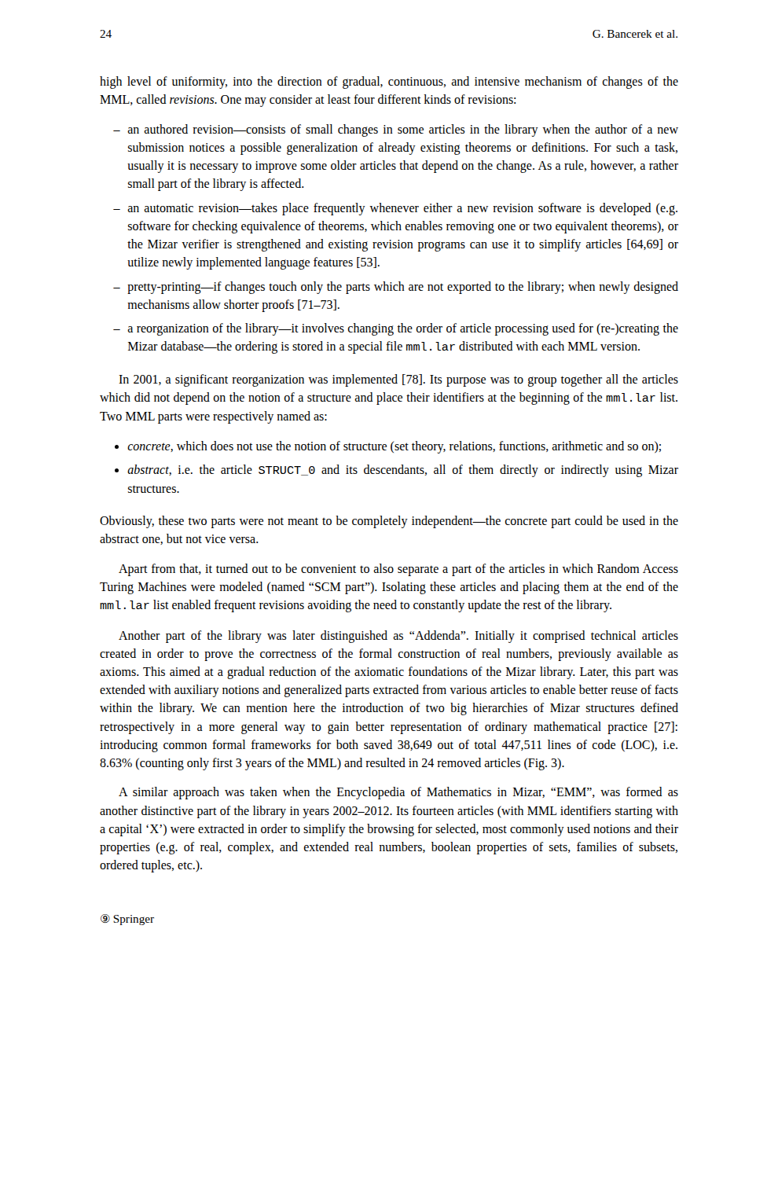24 G. Bancerek et al.
high level of uniformity, into the direction of gradual, continuous, and intensive mechanism of changes of the MML, called revisions. One may consider at least four different kinds of revisions:
an authored revision—consists of small changes in some articles in the library when the author of a new submission notices a possible generalization of already existing theorems or definitions. For such a task, usually it is necessary to improve some older articles that depend on the change. As a rule, however, a rather small part of the library is affected.
an automatic revision—takes place frequently whenever either a new revision software is developed (e.g. software for checking equivalence of theorems, which enables removing one or two equivalent theorems), or the Mizar verifier is strengthened and existing revision programs can use it to simplify articles [64,69] or utilize newly implemented language features [53].
pretty-printing—if changes touch only the parts which are not exported to the library; when newly designed mechanisms allow shorter proofs [71–73].
a reorganization of the library—it involves changing the order of article processing used for (re-)creating the Mizar database—the ordering is stored in a special file mml.lar distributed with each MML version.
In 2001, a significant reorganization was implemented [78]. Its purpose was to group together all the articles which did not depend on the notion of a structure and place their identifiers at the beginning of the mml.lar list. Two MML parts were respectively named as:
concrete, which does not use the notion of structure (set theory, relations, functions, arithmetic and so on);
abstract, i.e. the article STRUCT_0 and its descendants, all of them directly or indirectly using Mizar structures.
Obviously, these two parts were not meant to be completely independent—the concrete part could be used in the abstract one, but not vice versa.
Apart from that, it turned out to be convenient to also separate a part of the articles in which Random Access Turing Machines were modeled (named “SCM part”). Isolating these articles and placing them at the end of the mml.lar list enabled frequent revisions avoiding the need to constantly update the rest of the library.
Another part of the library was later distinguished as “Addenda”. Initially it comprised technical articles created in order to prove the correctness of the formal construction of real numbers, previously available as axioms. This aimed at a gradual reduction of the axiomatic foundations of the Mizar library. Later, this part was extended with auxiliary notions and generalized parts extracted from various articles to enable better reuse of facts within the library. We can mention here the introduction of two big hierarchies of Mizar structures defined retrospectively in a more general way to gain better representation of ordinary mathematical practice [27]: introducing common formal frameworks for both saved 38,649 out of total 447,511 lines of code (LOC), i.e. 8.63% (counting only first 3 years of the MML) and resulted in 24 removed articles (Fig. 3).
A similar approach was taken when the Encyclopedia of Mathematics in Mizar, “EMM”, was formed as another distinctive part of the library in years 2002–2012. Its fourteen articles (with MML identifiers starting with a capital ‘X’) were extracted in order to simplify the browsing for selected, most commonly used notions and their properties (e.g. of real, complex, and extended real numbers, boolean properties of sets, families of subsets, ordered tuples, etc.).
Springer